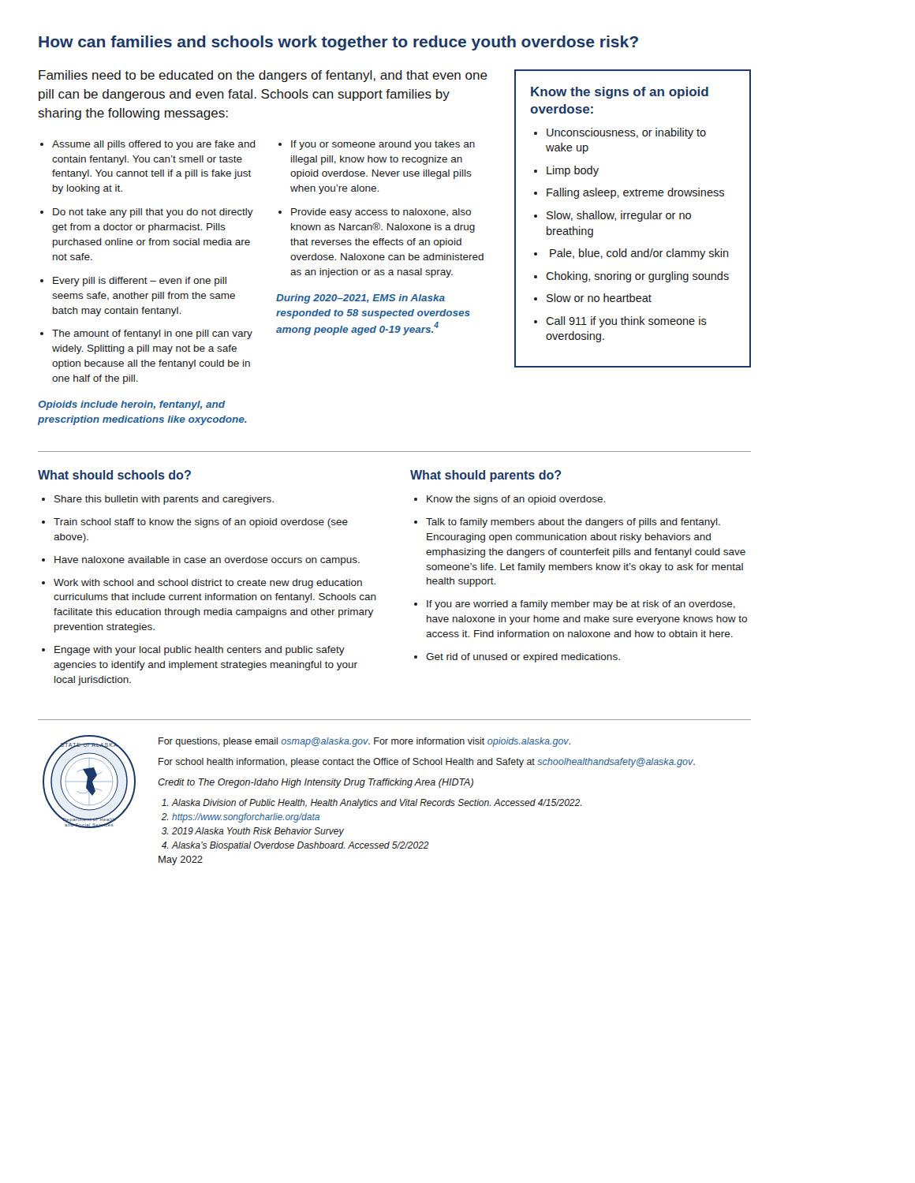How can families and schools work together to reduce youth overdose risk?
Families need to be educated on the dangers of fentanyl, and that even one pill can be dangerous and even fatal. Schools can support families by sharing the following messages:
Assume all pills offered to you are fake and contain fentanyl. You can’t smell or taste fentanyl. You cannot tell if a pill is fake just by looking at it.
Do not take any pill that you do not directly get from a doctor or pharmacist. Pills purchased online or from social media are not safe.
Every pill is different – even if one pill seems safe, another pill from the same batch may contain fentanyl.
The amount of fentanyl in one pill can vary widely. Splitting a pill may not be a safe option because all the fentanyl could be in one half of the pill.
Opioids include heroin, fentanyl, and prescription medications like oxycodone.
If you or someone around you takes an illegal pill, know how to recognize an opioid overdose. Never use illegal pills when you’re alone.
Provide easy access to naloxone, also known as Narcan®. Naloxone is a drug that reverses the effects of an opioid overdose. Naloxone can be administered as an injection or as a nasal spray.
During 2020–2021, EMS in Alaska responded to 58 suspected overdoses among people aged 0-19 years.4
Know the signs of an opioid overdose:
Unconsciousness, or inability to wake up
Limp body
Falling asleep, extreme drowsiness
Slow, shallow, irregular or no breathing
Pale, blue, cold and/or clammy skin
Choking, snoring or gurgling sounds
Slow or no heartbeat
Call 911 if you think someone is overdosing.
What should schools do?
Share this bulletin with parents and caregivers.
Train school staff to know the signs of an opioid overdose (see above).
Have naloxone available in case an overdose occurs on campus.
Work with school and school district to create new drug education curriculums that include current information on fentanyl. Schools can facilitate this education through media campaigns and other primary prevention strategies.
Engage with your local public health centers and public safety agencies to identify and implement strategies meaningful to your local jurisdiction.
What should parents do?
Know the signs of an opioid overdose.
Talk to family members about the dangers of pills and fentanyl. Encouraging open communication about risky behaviors and emphasizing the dangers of counterfeit pills and fentanyl could save someone’s life. Let family members know it’s okay to ask for mental health support.
If you are worried a family member may be at risk of an overdose, have naloxone in your home and make sure everyone knows how to access it. Find information on naloxone and how to obtain it here.
Get rid of unused or expired medications.
STATE of ALASKA Department of Health and Social Services
For questions, please email osmap@alaska.gov. For more information visit opioids.alaska.gov.
For school health information, please contact the Office of School Health and Safety at schoolhealthandsafety@alaska.gov.
Credit to The Oregon-Idaho High Intensity Drug Trafficking Area (HIDTA)
Alaska Division of Public Health, Health Analytics and Vital Records Section. Accessed 4/15/2022.
https://www.songforcharlie.org/data
2019 Alaska Youth Risk Behavior Survey
Alaska’s Biospatial Overdose Dashboard. Accessed 5/2/2022
May 2022